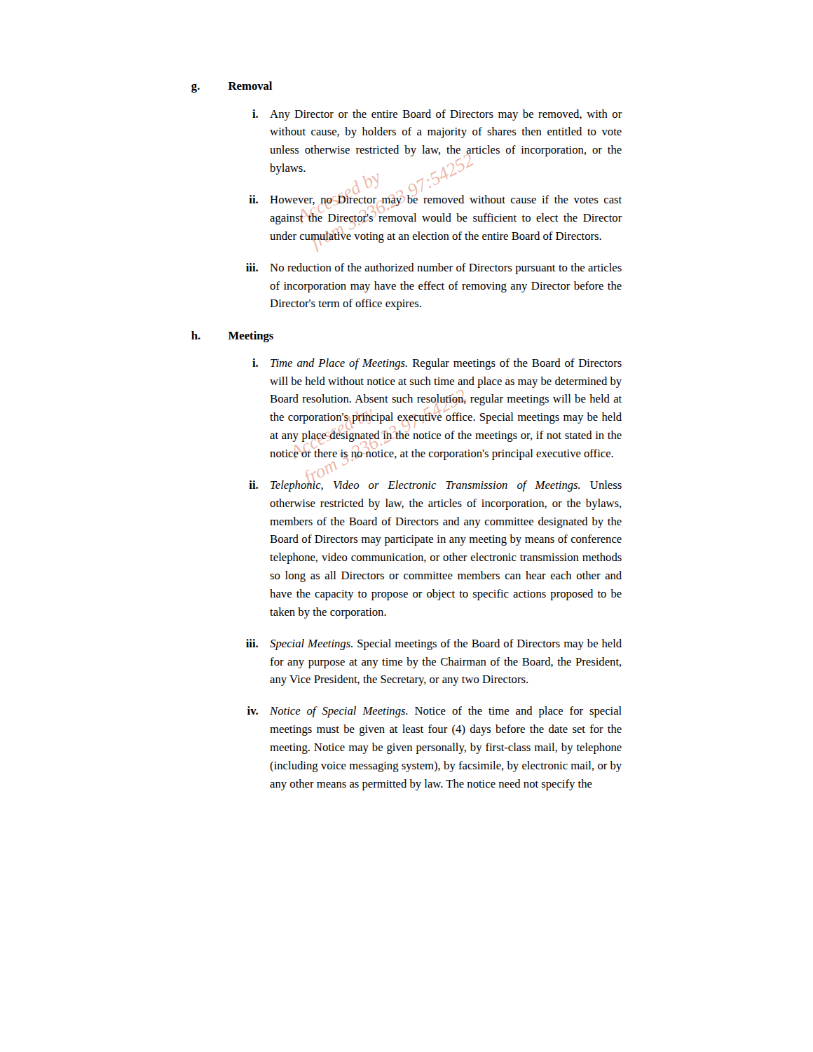Accessed by
from 3.236.23.97:54252
Accessed by
from 3.236.23.97:54252
g. Removal
i. Any Director or the entire Board of Directors may be removed, with or without cause, by holders of a majority of shares then entitled to vote unless otherwise restricted by law, the articles of incorporation, or the bylaws.
ii. However, no Director may be removed without cause if the votes cast against the Director's removal would be sufficient to elect the Director under cumulative voting at an election of the entire Board of Directors.
iii. No reduction of the authorized number of Directors pursuant to the articles of incorporation may have the effect of removing any Director before the Director's term of office expires.
h. Meetings
i. Time and Place of Meetings. Regular meetings of the Board of Directors will be held without notice at such time and place as may be determined by Board resolution. Absent such resolution, regular meetings will be held at the corporation's principal executive office. Special meetings may be held at any place designated in the notice of the meetings or, if not stated in the notice or there is no notice, at the corporation's principal executive office.
ii. Telephonic, Video or Electronic Transmission of Meetings. Unless otherwise restricted by law, the articles of incorporation, or the bylaws, members of the Board of Directors and any committee designated by the Board of Directors may participate in any meeting by means of conference telephone, video communication, or other electronic transmission methods so long as all Directors or committee members can hear each other and have the capacity to propose or object to specific actions proposed to be taken by the corporation.
iii. Special Meetings. Special meetings of the Board of Directors may be held for any purpose at any time by the Chairman of the Board, the President, any Vice President, the Secretary, or any two Directors.
iv. Notice of Special Meetings. Notice of the time and place for special meetings must be given at least four (4) days before the date set for the meeting. Notice may be given personally, by first-class mail, by telephone (including voice messaging system), by facsimile, by electronic mail, or by any other means as permitted by law. The notice need not specify the